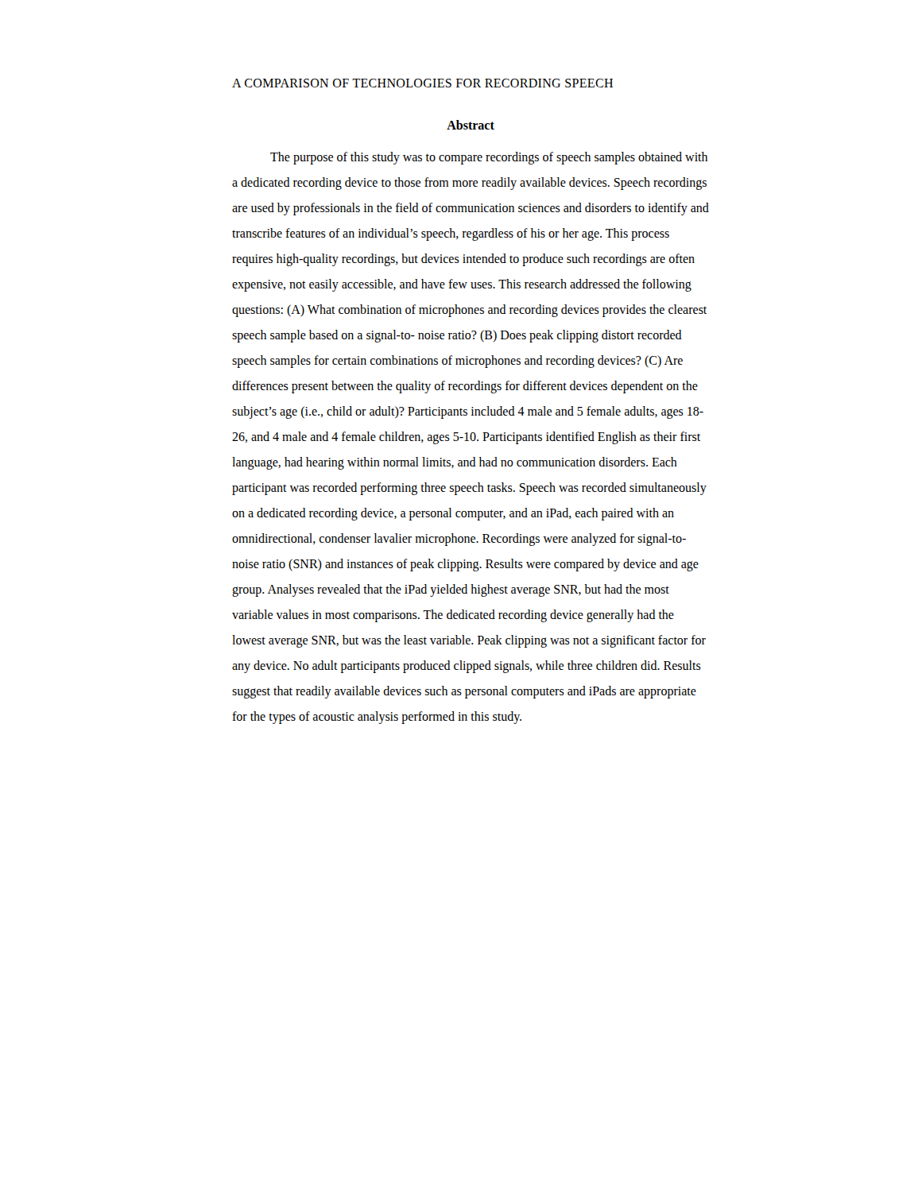A COMPARISON OF TECHNOLOGIES FOR RECORDING SPEECH
Abstract
The purpose of this study was to compare recordings of speech samples obtained with a dedicated recording device to those from more readily available devices. Speech recordings are used by professionals in the field of communication sciences and disorders to identify and transcribe features of an individual’s speech, regardless of his or her age. This process requires high-quality recordings, but devices intended to produce such recordings are often expensive, not easily accessible, and have few uses. This research addressed the following questions: (A) What combination of microphones and recording devices provides the clearest speech sample based on a signal-to- noise ratio? (B) Does peak clipping distort recorded speech samples for certain combinations of microphones and recording devices? (C) Are differences present between the quality of recordings for different devices dependent on the subject’s age (i.e., child or adult)? Participants included 4 male and 5 female adults, ages 18-26, and 4 male and 4 female children, ages 5-10. Participants identified English as their first language, had hearing within normal limits, and had no communication disorders. Each participant was recorded performing three speech tasks. Speech was recorded simultaneously on a dedicated recording device, a personal computer, and an iPad, each paired with an omnidirectional, condenser lavalier microphone. Recordings were analyzed for signal-to-noise ratio (SNR) and instances of peak clipping. Results were compared by device and age group. Analyses revealed that the iPad yielded highest average SNR, but had the most variable values in most comparisons. The dedicated recording device generally had the lowest average SNR, but was the least variable. Peak clipping was not a significant factor for any device. No adult participants produced clipped signals, while three children did. Results suggest that readily available devices such as personal computers and iPads are appropriate for the types of acoustic analysis performed in this study.